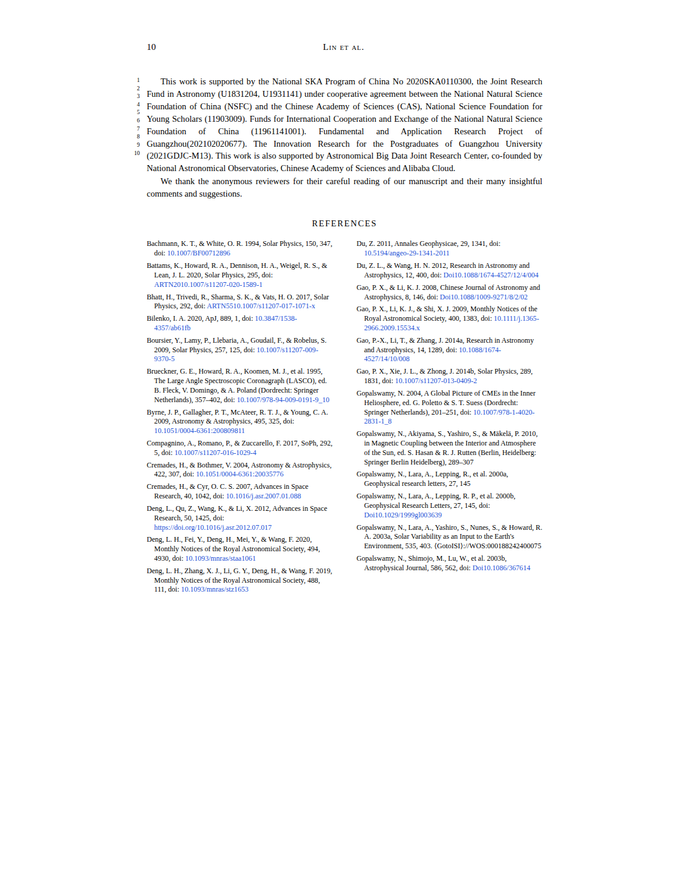10
Lin et al.
12345678910
This work is supported by the National SKA Program of China No 2020SKA0110300, the Joint Research Fund in Astronomy (U1831204, U1931141) under cooperative agreement between the National Natural Science Foundation of China (NSFC) and the Chinese Academy of Sciences (CAS), National Science Foundation for Young Scholars (11903009). Funds for International Cooperation and Exchange of the National Natural Science Foundation of China (11961141001). Fundamental and Application Research Project of Guangzhou(202102020677). The Innovation Research for the Postgraduates of Guangzhou University (2021GDJC-M13). This work is also supported by Astronomical Big Data Joint Research Center, co-founded by National Astronomical Observatories, Chinese Academy of Sciences and Alibaba Cloud.
We thank the anonymous reviewers for their careful reading of our manuscript and their many insightful comments and suggestions.
REFERENCES
Bachmann, K. T., & White, O. R. 1994, Solar Physics, 150, 347, doi: 10.1007/BF00712896
Battams, K., Howard, R. A., Dennison, H. A., Weigel, R. S., & Lean, J. L. 2020, Solar Physics, 295, doi: ARTN2010.1007/s11207-020-1589-1
Bhatt, H., Trivedi, R., Sharma, S. K., & Vats, H. O. 2017, Solar Physics, 292, doi: ARTN5510.1007/s11207-017-1071-x
Bilenko, I. A. 2020, ApJ, 889, 1, doi: 10.3847/1538-4357/ab61fb
Boursier, Y., Lamy, P., Llebaria, A., Goudail, F., & Robelus, S. 2009, Solar Physics, 257, 125, doi: 10.1007/s11207-009-9370-5
Brueckner, G. E., Howard, R. A., Koomen, M. J., et al. 1995, The Large Angle Spectroscopic Coronagraph (LASCO), ed. B. Fleck, V. Domingo, & A. Poland (Dordrecht: Springer Netherlands), 357–402, doi: 10.1007/978-94-009-0191-9_10
Byrne, J. P., Gallagher, P. T., McAteer, R. T. J., & Young, C. A. 2009, Astronomy & Astrophysics, 495, 325, doi: 10.1051/0004-6361:200809811
Compagnino, A., Romano, P., & Zuccarello, F. 2017, SoPh, 292, 5, doi: 10.1007/s11207-016-1029-4
Cremades, H., & Bothmer, V. 2004, Astronomy & Astrophysics, 422, 307, doi: 10.1051/0004-6361:20035776
Cremades, H., & Cyr, O. C. S. 2007, Advances in Space Research, 40, 1042, doi: 10.1016/j.asr.2007.01.088
Deng, L., Qu, Z., Wang, K., & Li, X. 2012, Advances in Space Research, 50, 1425, doi: https://doi.org/10.1016/j.asr.2012.07.017
Deng, L. H., Fei, Y., Deng, H., Mei, Y., & Wang, F. 2020, Monthly Notices of the Royal Astronomical Society, 494, 4930, doi: 10.1093/mnras/staa1061
Deng, L. H., Zhang, X. J., Li, G. Y., Deng, H., & Wang, F. 2019, Monthly Notices of the Royal Astronomical Society, 488, 111, doi: 10.1093/mnras/stz1653
Du, Z. 2011, Annales Geophysicae, 29, 1341, doi: 10.5194/angeo-29-1341-2011
Du, Z. L., & Wang, H. N. 2012, Research in Astronomy and Astrophysics, 12, 400, doi: Doi10.1088/1674-4527/12/4/004
Gao, P. X., & Li, K. J. 2008, Chinese Journal of Astronomy and Astrophysics, 8, 146, doi: Doi10.1088/1009-9271/8/2/02
Gao, P. X., Li, K. J., & Shi, X. J. 2009, Monthly Notices of the Royal Astronomical Society, 400, 1383, doi: 10.1111/j.1365-2966.2009.15534.x
Gao, P.-X., Li, T., & Zhang, J. 2014a, Research in Astronomy and Astrophysics, 14, 1289, doi: 10.1088/1674-4527/14/10/008
Gao, P. X., Xie, J. L., & Zhong, J. 2014b, Solar Physics, 289, 1831, doi: 10.1007/s11207-013-0409-2
Gopalswamy, N. 2004, A Global Picture of CMEs in the Inner Heliosphere, ed. G. Poletto & S. T. Suess (Dordrecht: Springer Netherlands), 201–251, doi: 10.1007/978-1-4020-2831-1_8
Gopalswamy, N., Akiyama, S., Yashiro, S., & Mäkelä, P. 2010, in Magnetic Coupling between the Interior and Atmosphere of the Sun, ed. S. Hasan & R. J. Rutten (Berlin, Heidelberg: Springer Berlin Heidelberg), 289–307
Gopalswamy, N., Lara, A., Lepping, R., et al. 2000a, Geophysical research letters, 27, 145
Gopalswamy, N., Lara, A., Lepping, R. P., et al. 2000b, Geophysical Research Letters, 27, 145, doi: Doi10.1029/1999gl003639
Gopalswamy, N., Lara, A., Yashiro, S., Nunes, S., & Howard, R. A. 2003a, Solar Variability as an Input to the Earth's Environment, 535, 403. ⟨GotoISI⟩://WOS:000188242400075
Gopalswamy, N., Shimojo, M., Lu, W., et al. 2003b, Astrophysical Journal, 586, 562, doi: Doi10.1086/367614